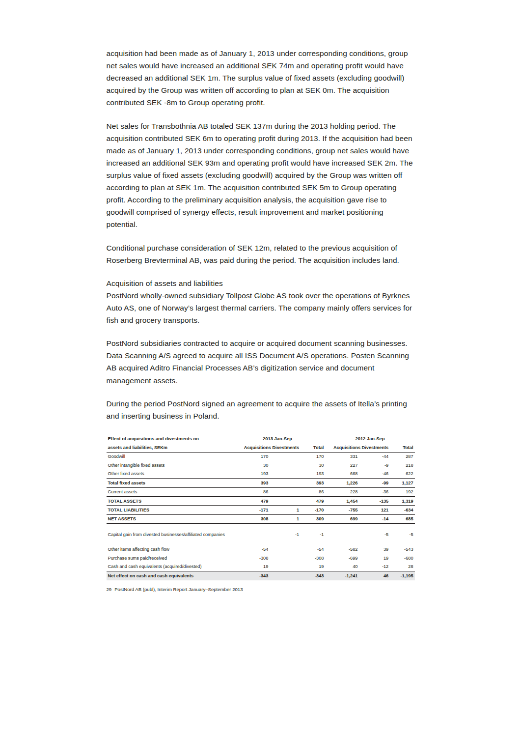acquisition had been made as of January 1, 2013 under corresponding conditions, group net sales would have increased an additional SEK 74m and operating profit would have decreased an additional SEK 1m. The surplus value of fixed assets (excluding goodwill) acquired by the Group was written off according to plan at SEK 0m. The acquisition contributed SEK -8m to Group operating profit.
Net sales for Transbothnia AB totaled SEK 137m during the 2013 holding period. The acquisition contributed SEK 6m to operating profit during 2013. If the acquisition had been made as of January 1, 2013 under corresponding conditions, group net sales would have increased an additional SEK 93m and operating profit would have increased SEK 2m. The surplus value of fixed assets (excluding goodwill) acquired by the Group was written off according to plan at SEK 1m. The acquisition contributed SEK 5m to Group operating profit. According to the preliminary acquisition analysis, the acquisition gave rise to goodwill comprised of synergy effects, result improvement and market positioning potential.
Conditional purchase consideration of SEK 12m, related to the previous acquisition of Roserberg Brevterminal AB, was paid during the period. The acquisition includes land.
Acquisition of assets and liabilities
PostNord wholly-owned subsidiary Tollpost Globe AS took over the operations of Byrknes Auto AS, one of Norway’s largest thermal carriers. The company mainly offers services for fish and grocery transports.
PostNord subsidiaries contracted to acquire or acquired document scanning businesses. Data Scanning A/S agreed to acquire all ISS Document A/S operations. Posten Scanning AB acquired Aditro Financial Processes AB’s digitization service and document management assets.
During the period PostNord signed an agreement to acquire the assets of Itella’s printing and inserting business in Poland.
| Effect of acquisitions and divestments on | 2013 Jan-Sep | 2012 Jan-Sep |
| --- | --- | --- |
| assets and liabilities, SEKm | Acquisitions Divestments | Total | Acquisitions Divestments | Total |
| Goodwill | 170 | | 170 | 331 | -44 | 287 |
| Other intangible fixed assets | 30 | | 30 | 227 | -9 | 218 |
| Other fixed assets | 193 | | 193 | 668 | -46 | 622 |
| Total fixed assets | 393 | | 393 | 1,226 | -99 | 1,127 |
| Current assets | 86 | | 86 | 228 | -36 | 192 |
| TOTAL ASSETS | 479 | | 479 | 1,454 | -135 | 1,319 |
| TOTAL LIABILITIES | -171 | 1 | -170 | -755 | 121 | -634 |
| NET ASSETS | 308 | 1 | 309 | 699 | -14 | 685 |
| Capital gain from divested businesses/affiliated companies | | -1 | -1 | | -5 | -5 |
| Other items affecting cash flow | -54 | | -54 | -582 | 39 | -543 |
| Purchase sums paid/received | -308 | | -308 | -699 | 19 | -680 |
| Cash and cash equivalents (acquired/divested) | 19 | | 19 | 40 | -12 | 28 |
| Net effect on cash and cash equivalents | -343 | | -343 | -1,241 | 46 | -1,195 |
29 PostNord AB (publ), Interim Report January–September 2013